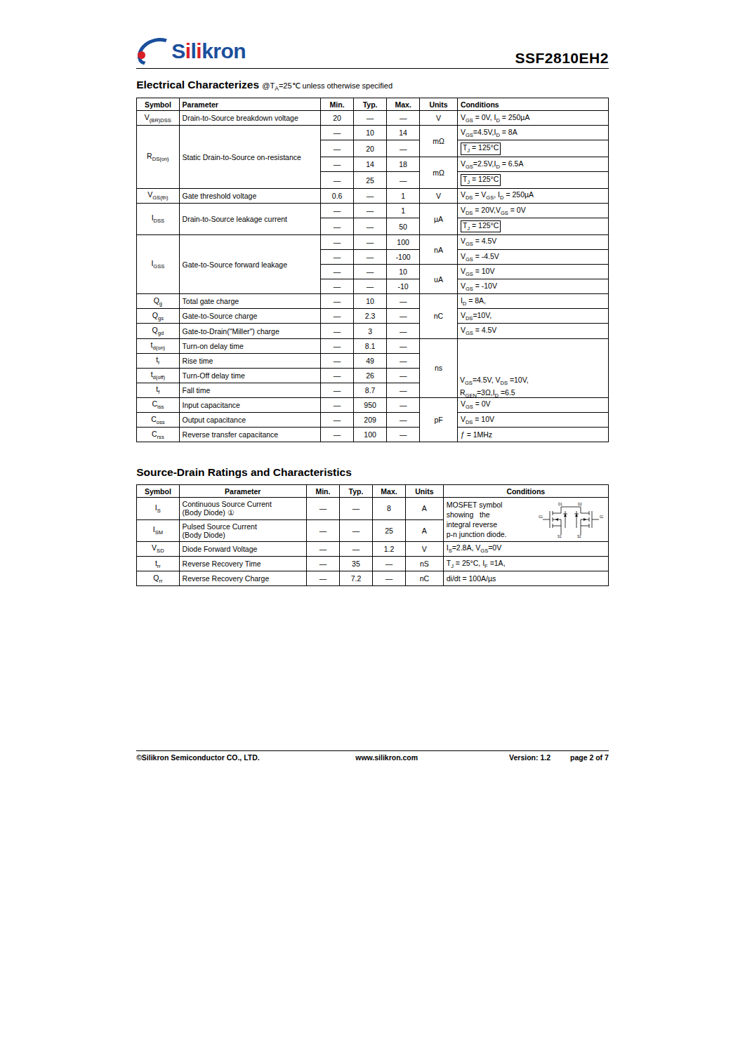Silikron
SSF2810EH2
Electrical Characterizes @TA=25℃ unless otherwise specified
| Symbol | Parameter | Min. | Typ. | Max. | Units | Conditions |
| --- | --- | --- | --- | --- | --- | --- |
| V (BR)DSS | Drain-to-Source breakdown voltage | 20 | — | — | V | V GS = 0V, I D = 250µA |
| R DS(on) | Static Drain-to-Source on-resistance | — | 10 | 14 | mΩ | V GS =4.5V,I D = 8A |
| — | 20 | — | T J = 125°C |
| — | 14 | 18 | mΩ | V GS =2.5V,I D = 6.5A |
| — | 25 | — | T J = 125°C |
| V GS(th) | Gate threshold voltage | 0.6 | — | 1 | V | V DS = V GS , I D = 250µA |
| I DSS | Drain-to-Source leakage current | — | — | 1 | µA | V DS = 20V,V GS = 0V |
| — | — | 50 | T J = 125°C |
| I GSS | Gate-to-Source forward leakage | — | — | 100 | nA | V GS = 4.5V |
| — | — | -100 | V GS = -4.5V |
| — | — | 10 | uA | V GS = 10V |
| — | — | -10 | V GS = -10V |
| Q g | Total gate charge | — | 10 | — | nC | I D = 8A, |
| Q gs | Gate-to-Source charge | — | 2.3 | — | V DS =10V, |
| Q gd | Gate-to-Drain("Miller") charge | — | 3 | — | V GS = 4.5V |
| t d(on) | Turn-on delay time | — | 8.1 | — | ns | |
| t r | Rise time | — | 49 | — |
| t d(off) | Turn-Off delay time | — | 26 | — | |
| t f | Fall time | — | 8.7 | — |
| C iss | Input capacitance | — | 950 | — | pF | V GS = 0V |
| C oss | Output capacitance | — | 209 | — | V DS = 10V |
| C rss | Reverse transfer capacitance | — | 100 | — | ƒ = 1MHz |
VGS=4.5V, VDS =10V,
RGEN=3Ω,ID =6.5
Source-Drain Ratings and Characteristics
| Symbol | Parameter | Min. | Typ. | Max. | Units | Conditions |
| --- | --- | --- | --- | --- | --- | --- |
| I S | Continuous Source Current (Body Diode) ① | — | — | 8 | A | MOSFET symbol showing the integral reverse p-n junction diode. G1 G2 D1 D2 S1 S2 |
| I SM | Pulsed Source Current (Body Diode) | — | — | 25 | A |
| V SD | Diode Forward Voltage | — | — | 1.2 | V | I S =2.8A, V GS =0V |
| t rr | Reverse Recovery Time | — | 35 | — | nS | T J = 25°C, I F =1A, |
| Q rr | Reverse Recovery Charge | — | 7.2 | — | nC | di/dt = 100A/µs |
©Silikron Semiconductor CO., LTD.
www.silikron.com
Version: 1.2page 2 of 7